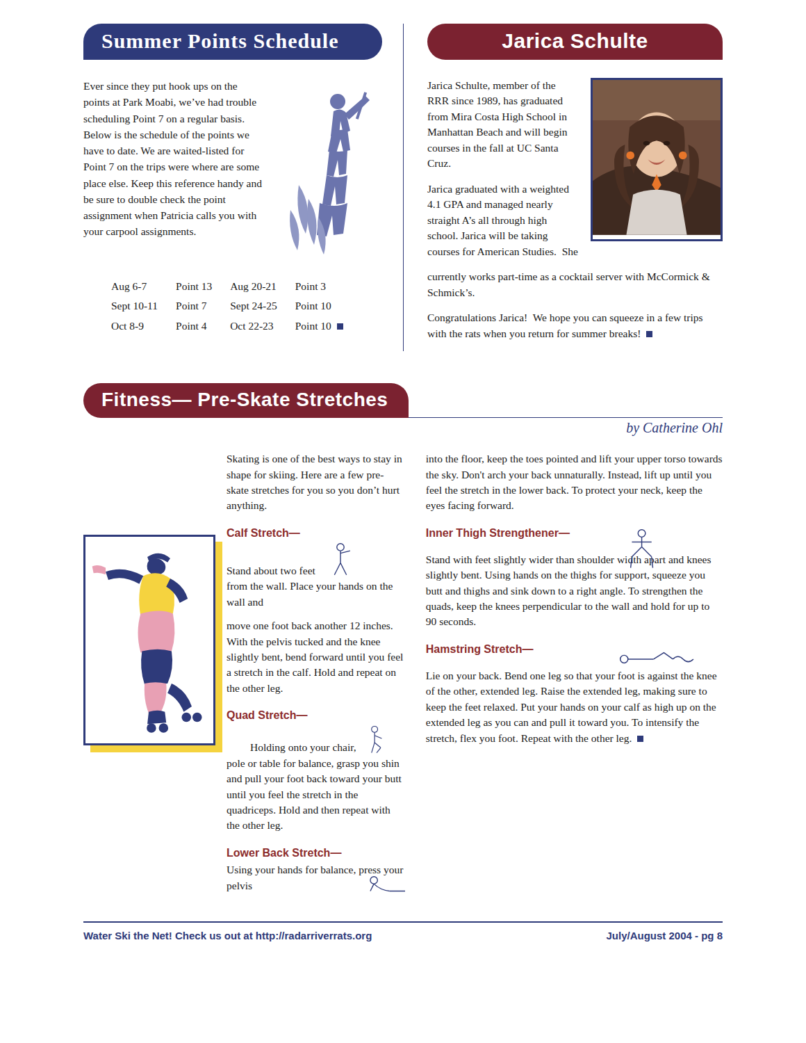Summer Points Schedule
Ever since they put hook ups on the points at Park Moabi, we’ve had trouble scheduling Point 7 on a regular basis. Below is the schedule of the points we have to date. We are waited-listed for Point 7 on the trips were where are some place else. Keep this reference handy and be sure to double check the point assignment when Patricia calls you with your carpool assignments.
| Aug 6-7 | Point 13 | Aug 20-21 | Point 3 |
| Sept 10-11 | Point 7 | Sept 24-25 | Point 10 |
| Oct 8-9 | Point 4 | Oct 22-23 | Point 10 |
Jarica Schulte
Jarica Schulte, member of the RRR since 1989, has graduated from Mira Costa High School in Manhattan Beach and will begin courses in the fall at UC Santa Cruz.
Jarica graduated with a weighted 4.1 GPA and managed nearly straight A’s all through high school. Jarica will be taking courses for American Studies. She
currently works part-time as a cocktail server with McCormick & Schmick’s.
Congratulations Jarica! We hope you can squeeze in a few trips with the rats when you return for summer breaks!
Fitness— Pre-Skate Stretches
by Catherine Ohl
Skating is one of the best ways to stay in shape for skiing. Here are a few pre-skate stretches for you so you don’t hurt anything.
Calf Stretch—
Stand about two feet
from the wall. Place your hands on the wall and
move one foot back another 12 inches. With the pelvis tucked and the knee slightly bent, bend forward until you feel a stretch in the calf. Hold and repeat on the other leg.
Quad Stretch—
Holding onto your chair,
pole or table for balance, grasp you shin and pull your foot back toward your butt until you feel the stretch in the quadriceps. Hold and then repeat with the other leg.
Lower Back Stretch—
Using your hands for balance, press your pelvis
into the floor, keep the toes pointed and lift your upper torso towards the sky. Don't arch your back unnaturally. Instead, lift up until you feel the stretch in the lower back. To protect your neck, keep the eyes facing forward.
Inner Thigh Strengthener—
Stand with feet slightly wider than shoulder width apart and knees slightly bent. Using hands on the thighs for support, squeeze you butt and thighs and sink down to a right angle. To strengthen the quads, keep the knees perpendicular to the wall and hold for up to 90 seconds.
Hamstring Stretch—
Lie on your back. Bend one leg so that your foot is against the knee of the other, extended leg. Raise the extended leg, making sure to keep the feet relaxed. Put your hands on your calf as high up on the extended leg as you can and pull it toward you. To intensify the stretch, flex you foot. Repeat with the other leg.
Water Ski the Net! Check us out at http://radarriverrats.org
July/August 2004 - pg 8